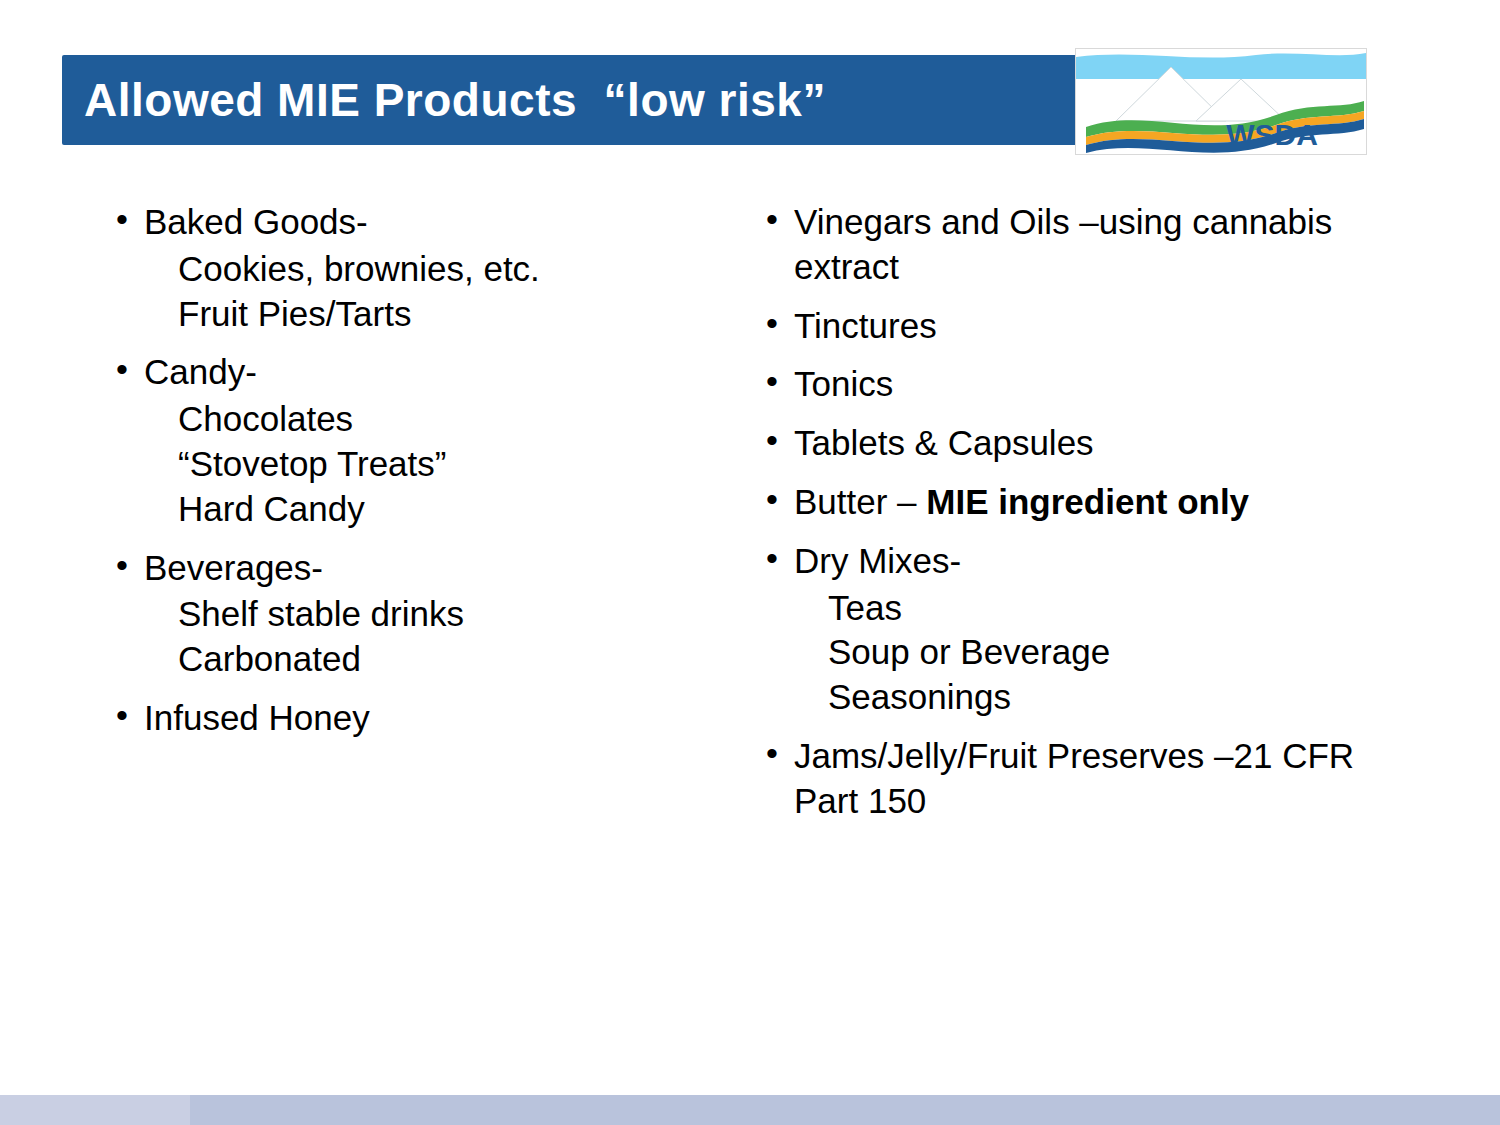Allowed MIE Products “low risk”
WSDA
Baked Goods- Cookies, brownies, etc. Fruit Pies/Tarts
Candy- Chocolates “Stovetop Treats” Hard Candy
Beverages- Shelf stable drinks Carbonated
Infused Honey
Vinegars and Oils –using cannabis extract
Tinctures
Tonics
Tablets & Capsules
Butter – MIE ingredient only
Dry Mixes- Teas Soup or Beverage Seasonings
Jams/Jelly/Fruit Preserves –21 CFR Part 150